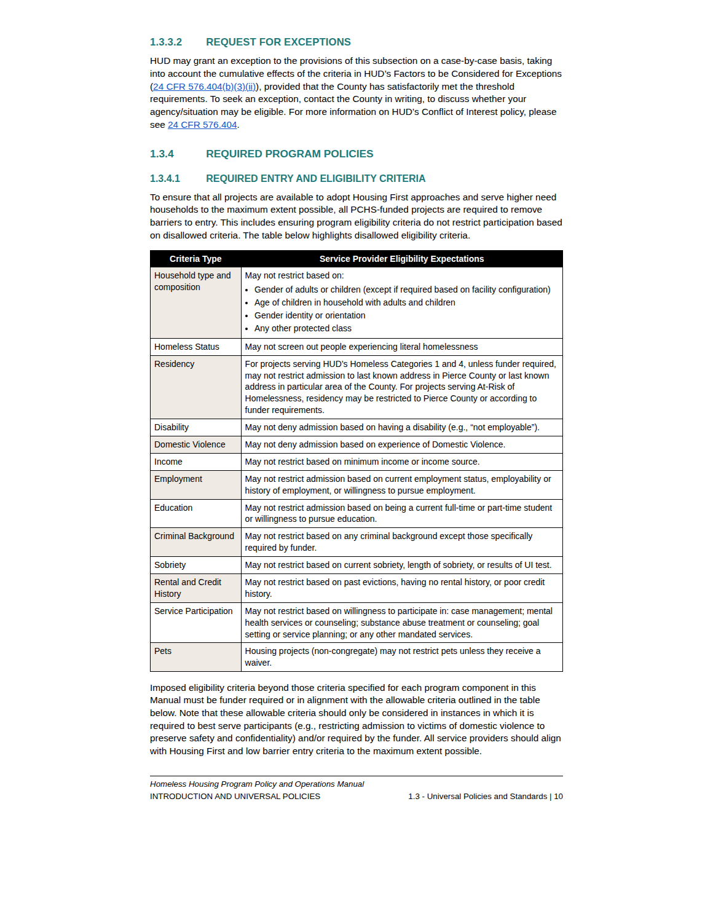1.3.3.2 REQUEST FOR EXCEPTIONS
HUD may grant an exception to the provisions of this subsection on a case-by-case basis, taking into account the cumulative effects of the criteria in HUD’s Factors to be Considered for Exceptions (24 CFR 576.404(b)(3)(ii)), provided that the County has satisfactorily met the threshold requirements. To seek an exception, contact the County in writing, to discuss whether your agency/situation may be eligible. For more information on HUD’s Conflict of Interest policy, please see 24 CFR 576.404.
1.3.4 REQUIRED PROGRAM POLICIES
1.3.4.1 REQUIRED ENTRY AND ELIGIBILITY CRITERIA
To ensure that all projects are available to adopt Housing First approaches and serve higher need households to the maximum extent possible, all PCHS-funded projects are required to remove barriers to entry. This includes ensuring program eligibility criteria do not restrict participation based on disallowed criteria. The table below highlights disallowed eligibility criteria.
| Criteria Type | Service Provider Eligibility Expectations |
| --- | --- |
| Household type and composition | May not restrict based on: Gender of adults or children (except if required based on facility configuration) Age of children in household with adults and children Gender identity or orientation Any other protected class |
| Homeless Status | May not screen out people experiencing literal homelessness |
| Residency | For projects serving HUD’s Homeless Categories 1 and 4, unless funder required, may not restrict admission to last known address in Pierce County or last known address in particular area of the County. For projects serving At-Risk of Homelessness, residency may be restricted to Pierce County or according to funder requirements. |
| Disability | May not deny admission based on having a disability (e.g., “not employable”). |
| Domestic Violence | May not deny admission based on experience of Domestic Violence. |
| Income | May not restrict based on minimum income or income source. |
| Employment | May not restrict admission based on current employment status, employability or history of employment, or willingness to pursue employment. |
| Education | May not restrict admission based on being a current full-time or part-time student or willingness to pursue education. |
| Criminal Background | May not restrict based on any criminal background except those specifically required by funder. |
| Sobriety | May not restrict based on current sobriety, length of sobriety, or results of UI test. |
| Rental and Credit History | May not restrict based on past evictions, having no rental history, or poor credit history. |
| Service Participation | May not restrict based on willingness to participate in: case management; mental health services or counseling; substance abuse treatment or counseling; goal setting or service planning; or any other mandated services. |
| Pets | Housing projects (non-congregate) may not restrict pets unless they receive a waiver. |
Imposed eligibility criteria beyond those criteria specified for each program component in this Manual must be funder required or in alignment with the allowable criteria outlined in the table below. Note that these allowable criteria should only be considered in instances in which it is required to best serve participants (e.g., restricting admission to victims of domestic violence to preserve safety and confidentiality) and/or required by the funder. All service providers should align with Housing First and low barrier entry criteria to the maximum extent possible.
Homeless Housing Program Policy and Operations Manual
INTRODUCTION AND UNIVERSAL POLICIES 1.3 - Universal Policies and Standards | 10